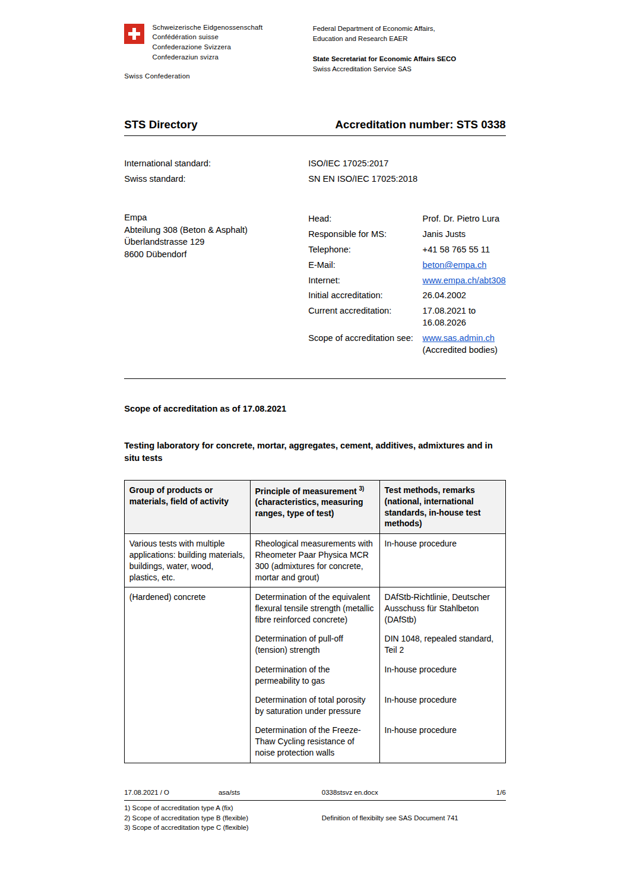Schweizerische Eidgenossenschaft
Confédération suisse
Confederazione Svizzera
Confederaziun svizra
Swiss Confederation
Federal Department of Economic Affairs,
Education and Research EAER
State Secretariat for Economic Affairs SECO
Swiss Accreditation Service SAS
STS Directory Accreditation number: STS 0338
| International standard: | ISO/IEC 17025:2017 |
| Swiss standard: | SN EN ISO/IEC 17025:2018 |
Empa
Abteilung 308 (Beton & Asphalt)
Überlandstrasse 129
8600 Dübendorf
| Head: | Prof. Dr. Pietro Lura |
| Responsible for MS: | Janis Justs |
| Telephone: | +41 58 765 55 11 |
| E-Mail: | beton@empa.ch |
| Internet: | www.empa.ch/abt308 |
| Initial accreditation: | 26.04.2002 |
| Current accreditation: | 17.08.2021 to 16.08.2026 |
| Scope of accreditation see: | www.sas.admin.ch (Accredited bodies) |
Scope of accreditation as of 17.08.2021
Testing laboratory for concrete, mortar, aggregates, cement, additives, admixtures and in situ tests
| Group of products or materials, field of activity | Principle of measurement 3) (characteristics, measuring ranges, type of test) | Test methods, remarks (national, international standards, in-house test methods) |
| --- | --- | --- |
| Various tests with multiple applications: building materials, buildings, water, wood, plastics, etc. | Rheological measurements with Rheometer Paar Physica MCR 300 (admixtures for concrete, mortar and grout) | In-house procedure |
| (Hardened) concrete | Determination of the equivalent flexural tensile strength (metallic fibre reinforced concrete) | DAfStb-Richtlinie, Deutscher Ausschuss für Stahlbeton (DAfStb) |
| | Determination of pull-off (tension) strength | DIN 1048, repealed standard, Teil 2 |
| | Determination of the permeability to gas | In-house procedure |
| | Determination of total porosity by saturation under pressure | In-house procedure |
| | Determination of the Freeze-Thaw Cycling resistance of noise protection walls | In-house procedure |
17.08.2021 / O
asa/sts
0338stsvz en.docx
1/6
1) Scope of accreditation type A (fix)
2) Scope of accreditation type B (flexible)
Definition of flexibilty see SAS Document 741
3) Scope of accreditation type C (flexible)